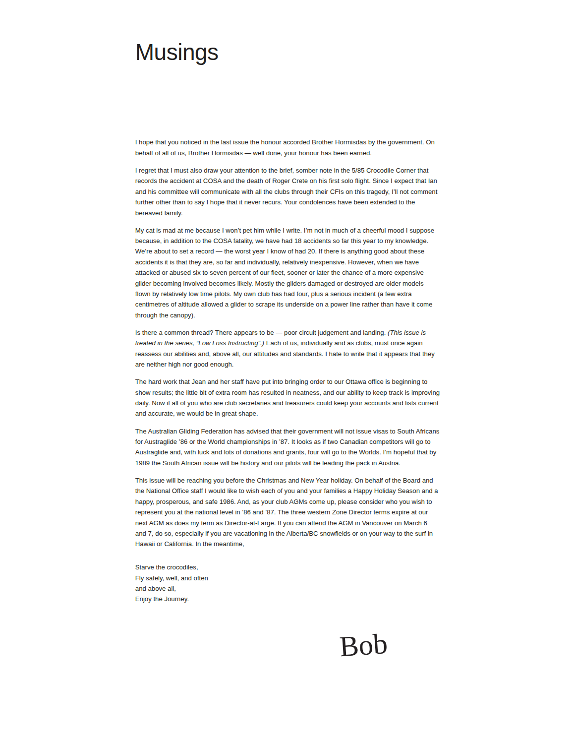Musings
I hope that you noticed in the last issue the honour accorded Brother Hormisdas by the government. On behalf of all of us, Brother Hormisdas — well done, your honour has been earned.
I regret that I must also draw your attention to the brief, somber note in the 5/85 Crocodile Corner that records the accident at COSA and the death of Roger Crete on his first solo flight. Since I expect that Ian and his committee will communicate with all the clubs through their CFIs on this tragedy, I’ll not comment further other than to say I hope that it never recurs. Your condolences have been extended to the bereaved family.
My cat is mad at me because I won’t pet him while I write. I’m not in much of a cheerful mood I suppose because, in addition to the COSA fatality, we have had 18 accidents so far this year to my knowledge. We’re about to set a record — the worst year I know of had 20. If there is anything good about these accidents it is that they are, so far and individually, relatively inexpensive. However, when we have attacked or abused six to seven percent of our fleet, sooner or later the chance of a more expensive glider becoming involved becomes likely. Mostly the gliders damaged or destroyed are older models flown by relatively low time pilots. My own club has had four, plus a serious incident (a few extra centimetres of altitude allowed a glider to scrape its underside on a power line rather than have it come through the canopy).
Is there a common thread? There appears to be — poor circuit judgement and landing. (This issue is treated in the series, “Low Loss Instructing”.) Each of us, individually and as clubs, must once again reassess our abilities and, above all, our attitudes and standards. I hate to write that it appears that they are neither high nor good enough.
The hard work that Jean and her staff have put into bringing order to our Ottawa office is beginning to show results; the little bit of extra room has resulted in neatness, and our ability to keep track is improving daily. Now if all of you who are club secretaries and treasurers could keep your accounts and lists current and accurate, we would be in great shape.
The Australian Gliding Federation has advised that their government will not issue visas to South Africans for Austraglide ’86 or the World championships in ’87. It looks as if two Canadian competitors will go to Austraglide and, with luck and lots of donations and grants, four will go to the Worlds. I’m hopeful that by 1989 the South African issue will be history and our pilots will be leading the pack in Austria.
This issue will be reaching you before the Christmas and New Year holiday. On behalf of the Board and the National Office staff I would like to wish each of you and your families a Happy Holiday Season and a happy, prosperous, and safe 1986. And, as your club AGMs come up, please consider who you wish to represent you at the national level in ’86 and ’87. The three western Zone Director terms expire at our next AGM as does my term as Director-at-Large. If you can attend the AGM in Vancouver on March 6 and 7, do so, especially if you are vacationing in the Alberta/BC snowfields or on your way to the surf in Hawaii or California. In the meantime,
Starve the crocodiles,
Fly safely, well, and often
and above all,
Enjoy the Journey.
Bob